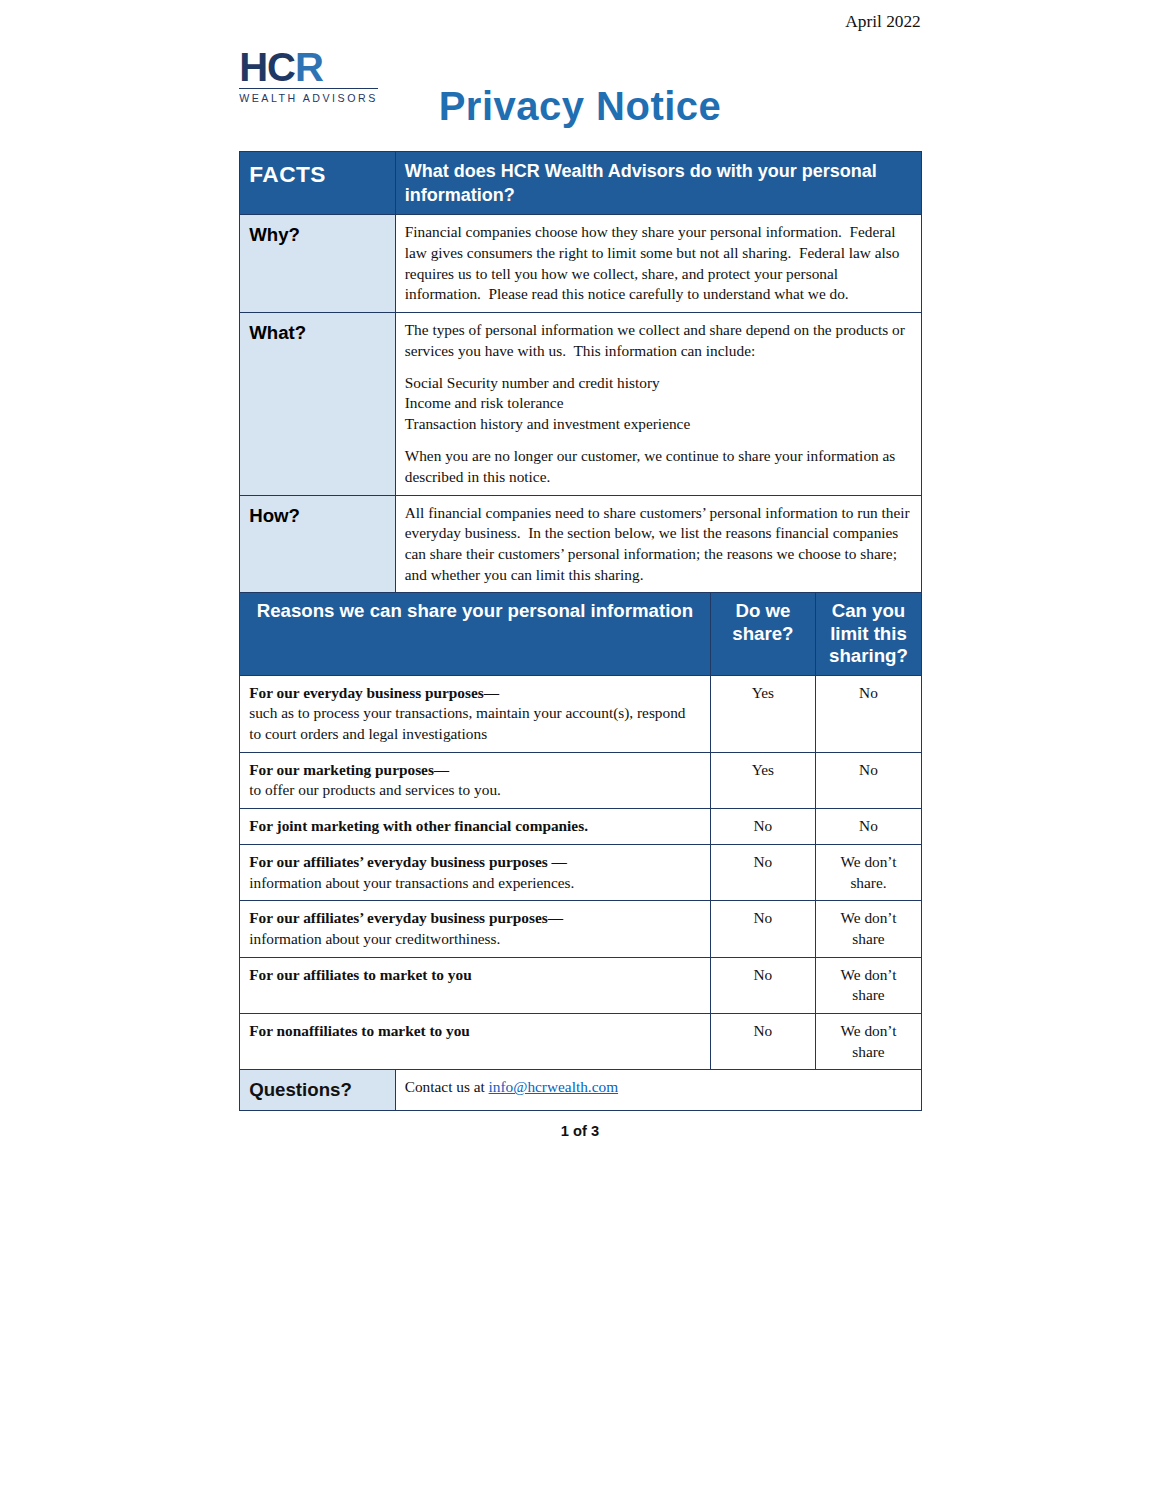April 2022
HCR
WEALTH ADVISORS
Privacy Notice
| FACTS | What does HCR Wealth Advisors do with your personal information? |
| Why? | Financial companies choose how they share your personal information. Federal law gives consumers the right to limit some but not all sharing. Federal law also requires us to tell you how we collect, share, and protect your personal information. Please read this notice carefully to understand what we do. |
| What? | The types of personal information we collect and share depend on the products or services you have with us. This information can include: Social Security number and credit history Income and risk tolerance Transaction history and investment experience When you are no longer our customer, we continue to share your information as described in this notice. |
| How? | All financial companies need to share customers’ personal information to run their everyday business. In the section below, we list the reasons financial companies can share their customers’ personal information; the reasons we choose to share; and whether you can limit this sharing. |
| Reasons we can share your personal information | Do we share? | Can you limit this sharing? |
| For our everyday business purposes— such as to process your transactions, maintain your account(s), respond to court orders and legal investigations | Yes | No |
| For our marketing purposes— to offer our products and services to you. | Yes | No |
| For joint marketing with other financial companies. | No | No |
| For our affiliates’ everyday business purposes — information about your transactions and experiences. | No | We don’t share. |
| For our affiliates’ everyday business purposes— information about your creditworthiness. | No | We don’t share |
| For our affiliates to market to you | No | We don’t share |
| For nonaffiliates to market to you | No | We don’t share |
| Questions? | Contact us at info@hcrwealth.com |
1 of 3